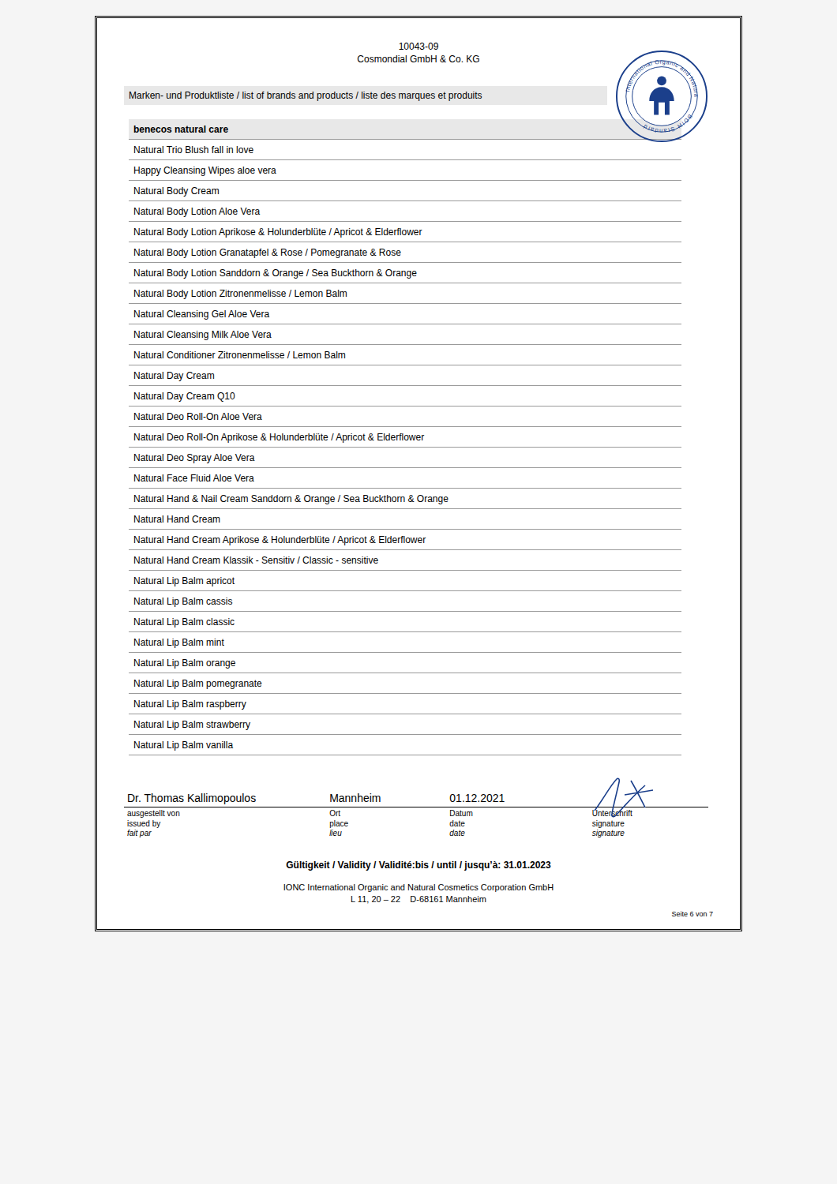International Organic and Natural Cosmetics Corporation BDIH Standard
10043-09
Cosmondial GmbH & Co. KG
Marken- und Produktliste / list of brands and products / liste des marques et produits
| benecos natural care |
| Natural Trio Blush fall in love |
| Happy Cleansing Wipes aloe vera |
| Natural Body Cream |
| Natural Body Lotion Aloe Vera |
| Natural Body Lotion Aprikose & Holunderblüte / Apricot & Elderflower |
| Natural Body Lotion Granatapfel & Rose / Pomegranate & Rose |
| Natural Body Lotion Sanddorn & Orange / Sea Buckthorn & Orange |
| Natural Body Lotion Zitronenmelisse / Lemon Balm |
| Natural Cleansing Gel Aloe Vera |
| Natural Cleansing Milk Aloe Vera |
| Natural Conditioner Zitronenmelisse / Lemon Balm |
| Natural Day Cream |
| Natural Day Cream Q10 |
| Natural Deo Roll-On Aloe Vera |
| Natural Deo Roll-On Aprikose & Holunderblüte / Apricot & Elderflower |
| Natural Deo Spray Aloe Vera |
| Natural Face Fluid Aloe Vera |
| Natural Hand & Nail Cream Sanddorn & Orange / Sea Buckthorn & Orange |
| Natural Hand Cream |
| Natural Hand Cream Aprikose & Holunderblüte / Apricot & Elderflower |
| Natural Hand Cream Klassik - Sensitiv / Classic - sensitive |
| Natural Lip Balm apricot |
| Natural Lip Balm cassis |
| Natural Lip Balm classic |
| Natural Lip Balm mint |
| Natural Lip Balm orange |
| Natural Lip Balm pomegranate |
| Natural Lip Balm raspberry |
| Natural Lip Balm strawberry |
| Natural Lip Balm vanilla |
| Dr. Thomas Kallimopoulos | Mannheim | 01.12.2021 | |
| ausgestellt von | Ort | Datum | Unterschrift |
| issued by | place | date | signature |
| fait par | lieu | date | signature |
Gültigkeit / Validity / Validité:bis / until / jusqu’à: 31.01.2023
IONC International Organic and Natural Cosmetics Corporation GmbH
L 11, 20 – 22 D-68161 Mannheim
Seite 6 von 7